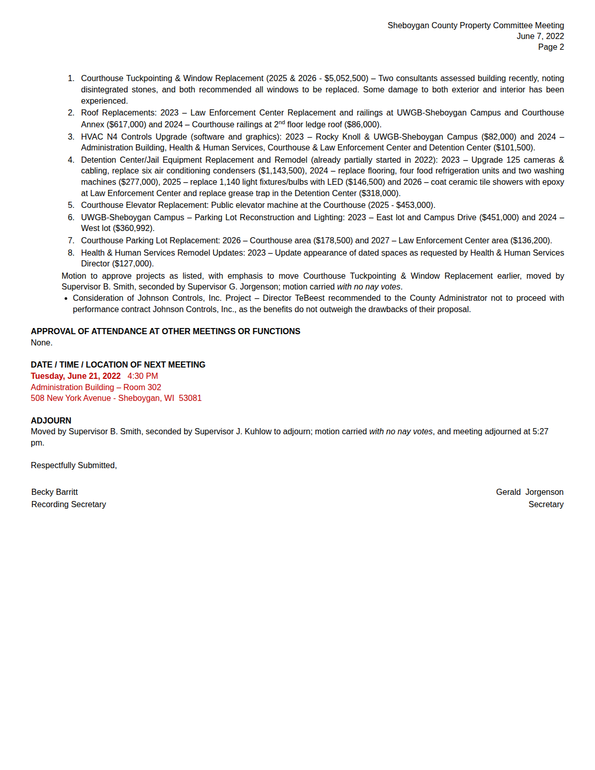Sheboygan County Property Committee Meeting
June 7, 2022
Page 2
Courthouse Tuckpointing & Window Replacement (2025 & 2026 - $5,052,500) – Two consultants assessed building recently, noting disintegrated stones, and both recommended all windows to be replaced. Some damage to both exterior and interior has been experienced.
Roof Replacements: 2023 – Law Enforcement Center Replacement and railings at UWGB-Sheboygan Campus and Courthouse Annex ($617,000) and 2024 – Courthouse railings at 2nd floor ledge roof ($86,000).
HVAC N4 Controls Upgrade (software and graphics): 2023 – Rocky Knoll & UWGB-Sheboygan Campus ($82,000) and 2024 – Administration Building, Health & Human Services, Courthouse & Law Enforcement Center and Detention Center ($101,500).
Detention Center/Jail Equipment Replacement and Remodel (already partially started in 2022): 2023 – Upgrade 125 cameras & cabling, replace six air conditioning condensers ($1,143,500), 2024 – replace flooring, four food refrigeration units and two washing machines ($277,000), 2025 – replace 1,140 light fixtures/bulbs with LED ($146,500) and 2026 – coat ceramic tile showers with epoxy at Law Enforcement Center and replace grease trap in the Detention Center ($318,000).
Courthouse Elevator Replacement: Public elevator machine at the Courthouse (2025 - $453,000).
UWGB-Sheboygan Campus – Parking Lot Reconstruction and Lighting: 2023 – East lot and Campus Drive ($451,000) and 2024 – West lot ($360,992).
Courthouse Parking Lot Replacement: 2026 – Courthouse area ($178,500) and 2027 – Law Enforcement Center area ($136,200).
Health & Human Services Remodel Updates: 2023 – Update appearance of dated spaces as requested by Health & Human Services Director ($127,000).
Motion to approve projects as listed, with emphasis to move Courthouse Tuckpointing & Window Replacement earlier, moved by Supervisor B. Smith, seconded by Supervisor G. Jorgenson; motion carried with no nay votes.
Consideration of Johnson Controls, Inc. Project – Director TeBeest recommended to the County Administrator not to proceed with performance contract Johnson Controls, Inc., as the benefits do not outweigh the drawbacks of their proposal.
APPROVAL OF ATTENDANCE AT OTHER MEETINGS OR FUNCTIONS
None.
DATE / TIME / LOCATION OF NEXT MEETING
Tuesday, June 21, 2022 4:30 PM
Administration Building – Room 302
508 New York Avenue - Sheboygan, WI 53081
ADJOURN
Moved by Supervisor B. Smith, seconded by Supervisor J. Kuhlow to adjourn; motion carried with no nay votes, and meeting adjourned at 5:27 pm.
Respectfully Submitted,
| Becky Barritt | Gerald Jorgenson |
| Recording Secretary | Secretary |